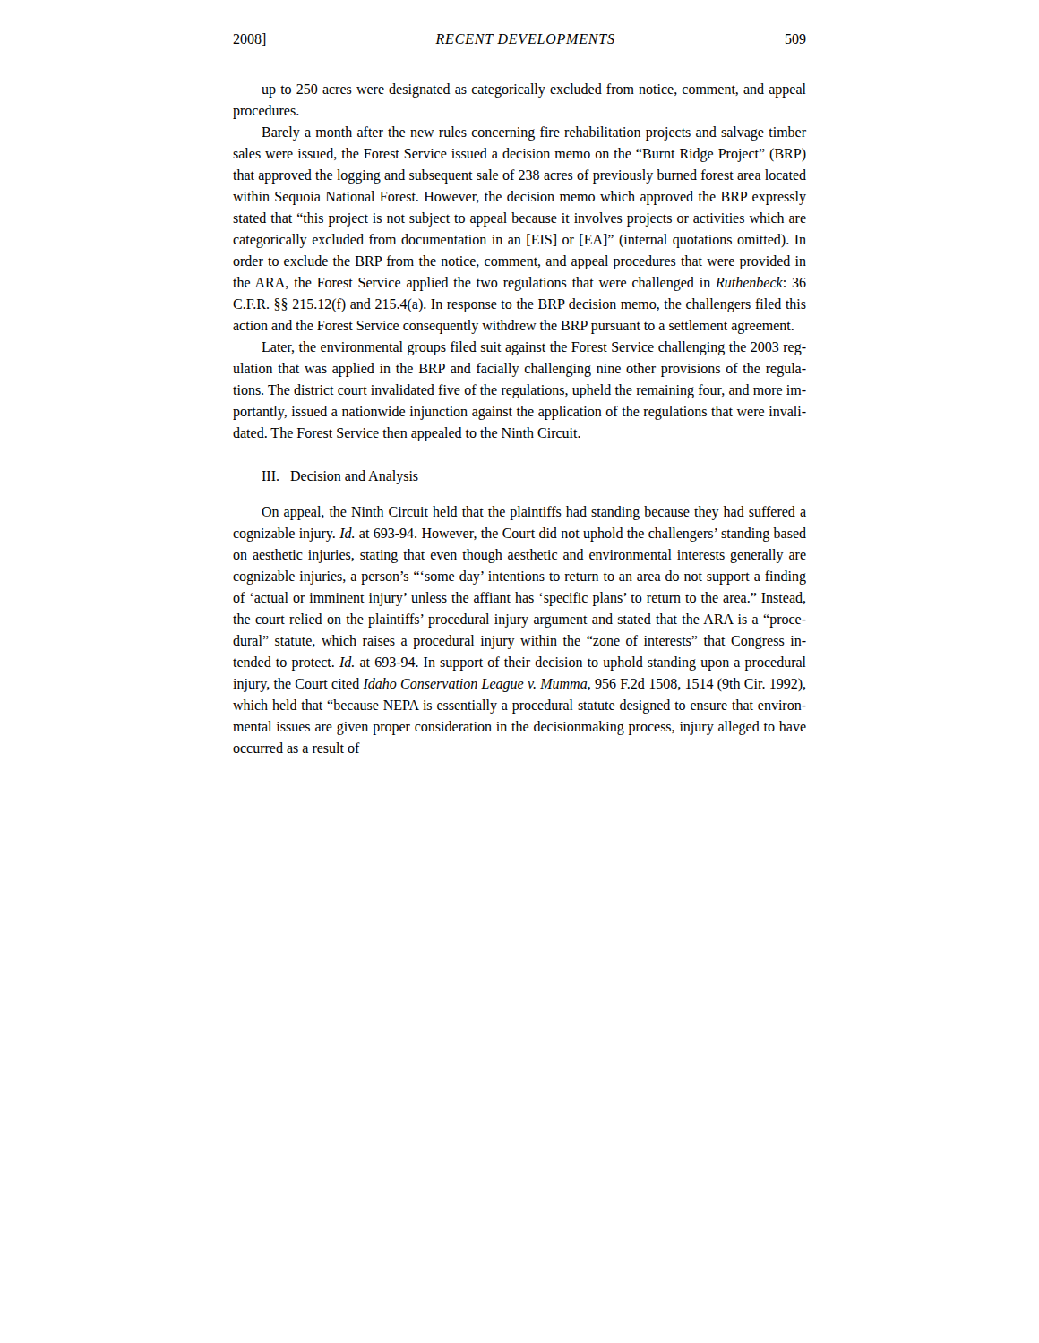2008] RECENT DEVELOPMENTS 509
up to 250 acres were designated as categorically excluded from notice, comment, and appeal procedures.
Barely a month after the new rules concerning fire rehabilitation projects and salvage timber sales were issued, the Forest Service issued a decision memo on the “Burnt Ridge Project” (BRP) that approved the logging and subsequent sale of 238 acres of previously burned forest area located within Sequoia National Forest. However, the decision memo which approved the BRP expressly stated that “this project is not subject to appeal because it involves projects or activities which are categorically excluded from documentation in an [EIS] or [EA]” (internal quotations omitted). In order to exclude the BRP from the notice, comment, and appeal procedures that were provided in the ARA, the Forest Service applied the two regulations that were challenged in Ruthenbeck: 36 C.F.R. §§ 215.12(f) and 215.4(a). In response to the BRP decision memo, the challengers filed this action and the Forest Service consequently withdrew the BRP pursuant to a settlement agreement.
Later, the environmental groups filed suit against the Forest Service challenging the 2003 regulation that was applied in the BRP and facially challenging nine other provisions of the regulations. The district court invalidated five of the regulations, upheld the remaining four, and more importantly, issued a nationwide injunction against the application of the regulations that were invalidated. The Forest Service then appealed to the Ninth Circuit.
III. Decision and Analysis
On appeal, the Ninth Circuit held that the plaintiffs had standing because they had suffered a cognizable injury. Id. at 693-94. However, the Court did not uphold the challengers’ standing based on aesthetic injuries, stating that even though aesthetic and environmental interests generally are cognizable injuries, a person’s “‘some day’ intentions to return to an area do not support a finding of ‘actual or imminent injury’ unless the affiant has ‘specific plans’ to return to the area.” Instead, the court relied on the plaintiffs’ procedural injury argument and stated that the ARA is a “procedural” statute, which raises a procedural injury within the “zone of interests” that Congress intended to protect. Id. at 693-94. In support of their decision to uphold standing upon a procedural injury, the Court cited Idaho Conservation League v. Mumma, 956 F.2d 1508, 1514 (9th Cir. 1992), which held that “because NEPA is essentially a procedural statute designed to ensure that environmental issues are given proper consideration in the decisionmaking process, injury alleged to have occurred as a result of